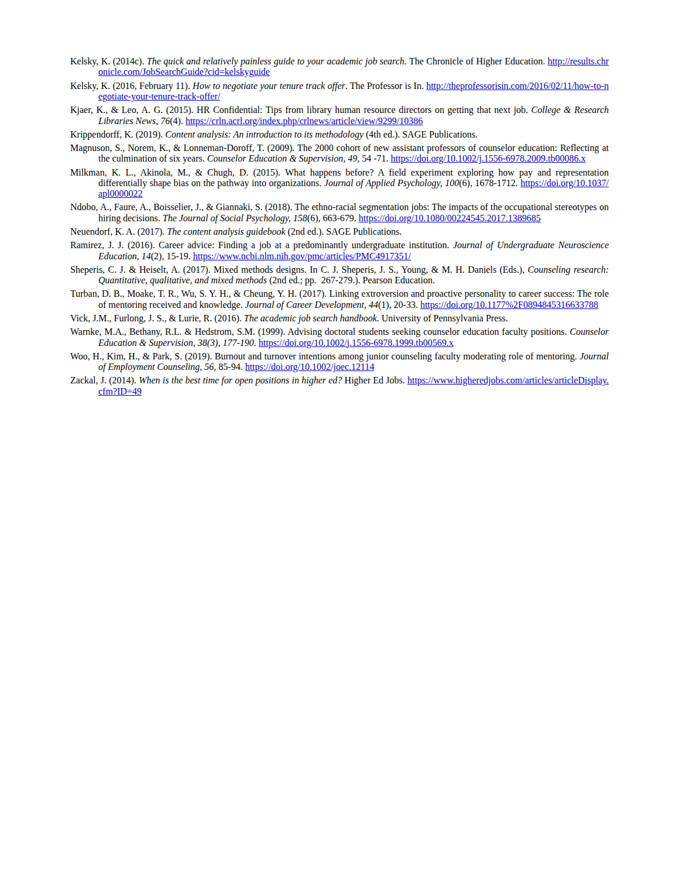Kelsky, K. (2014c). The quick and relatively painless guide to your academic job search. The Chronicle of Higher Education. http://results.chronicle.com/JobSearchGuide?cid=kelskyguide
Kelsky, K. (2016, February 11). How to negotiate your tenure track offer. The Professor is In. http://theprofessorisin.com/2016/02/11/how-to-negotiate-your-tenure-track-offer/
Kjaer, K., & Leo, A. G. (2015). HR Confidential: Tips from library human resource directors on getting that next job. College & Research Libraries News, 76(4). https://crln.acrl.org/index.php/crlnews/article/view/9299/10386
Krippendorff, K. (2019). Content analysis: An introduction to its methodology (4th ed.). SAGE Publications.
Magnuson, S., Norem, K., & Lonneman-Doroff, T. (2009). The 2000 cohort of new assistant professors of counselor education: Reflecting at the culmination of six years. Counselor Education & Supervision, 49, 54 -71. https://doi.org/10.1002/j.1556-6978.2009.tb00086.x
Milkman, K. L., Akinola, M., & Chugh, D. (2015). What happens before? A field experiment exploring how pay and representation differentially shape bias on the pathway into organizations. Journal of Applied Psychology, 100(6), 1678-1712. https://doi.org/10.1037/apl0000022
Ndobo, A., Faure, A., Boisselier, J., & Giannaki, S. (2018). The ethno-racial segmentation jobs: The impacts of the occupational stereotypes on hiring decisions. The Journal of Social Psychology, 158(6), 663-679. https://doi.org/10.1080/00224545.2017.1389685
Neuendorf, K. A. (2017). The content analysis guidebook (2nd ed.). SAGE Publications.
Ramirez, J. J. (2016). Career advice: Finding a job at a predominantly undergraduate institution. Journal of Undergraduate Neuroscience Education, 14(2), 15-19. https://www.ncbi.nlm.nih.gov/pmc/articles/PMC4917351/
Sheperis, C. J. & Heiselt, A. (2017). Mixed methods designs. In C. J. Sheperis, J. S., Young, & M. H. Daniels (Eds.), Counseling research: Quantitative, qualitative, and mixed methods (2nd ed.; pp. 267-279.). Pearson Education.
Turban, D. B., Moake, T. R., Wu, S. Y. H., & Cheung, Y. H. (2017). Linking extroversion and proactive personality to career success: The role of mentoring received and knowledge. Journal of Career Development, 44(1), 20-33. https://doi.org/10.1177%2F0894845316633788
Vick, J.M., Furlong, J. S., & Lurie, R. (2016). The academic job search handbook. University of Pennsylvania Press.
Warnke, M.A., Bethany, R.L. & Hedstrom, S.M. (1999). Advising doctoral students seeking counselor education faculty positions. Counselor Education & Supervision, 38(3), 177-190. https://doi.org/10.1002/j.1556-6978.1999.tb00569.x
Woo, H., Kim, H., & Park, S. (2019). Burnout and turnover intentions among junior counseling faculty moderating role of mentoring. Journal of Employment Counseling, 56, 85-94. https://doi.org/10.1002/joec.12114
Zackal, J. (2014). When is the best time for open positions in higher ed? Higher Ed Jobs. https://www.higheredjobs.com/articles/articleDisplay.cfm?ID=49